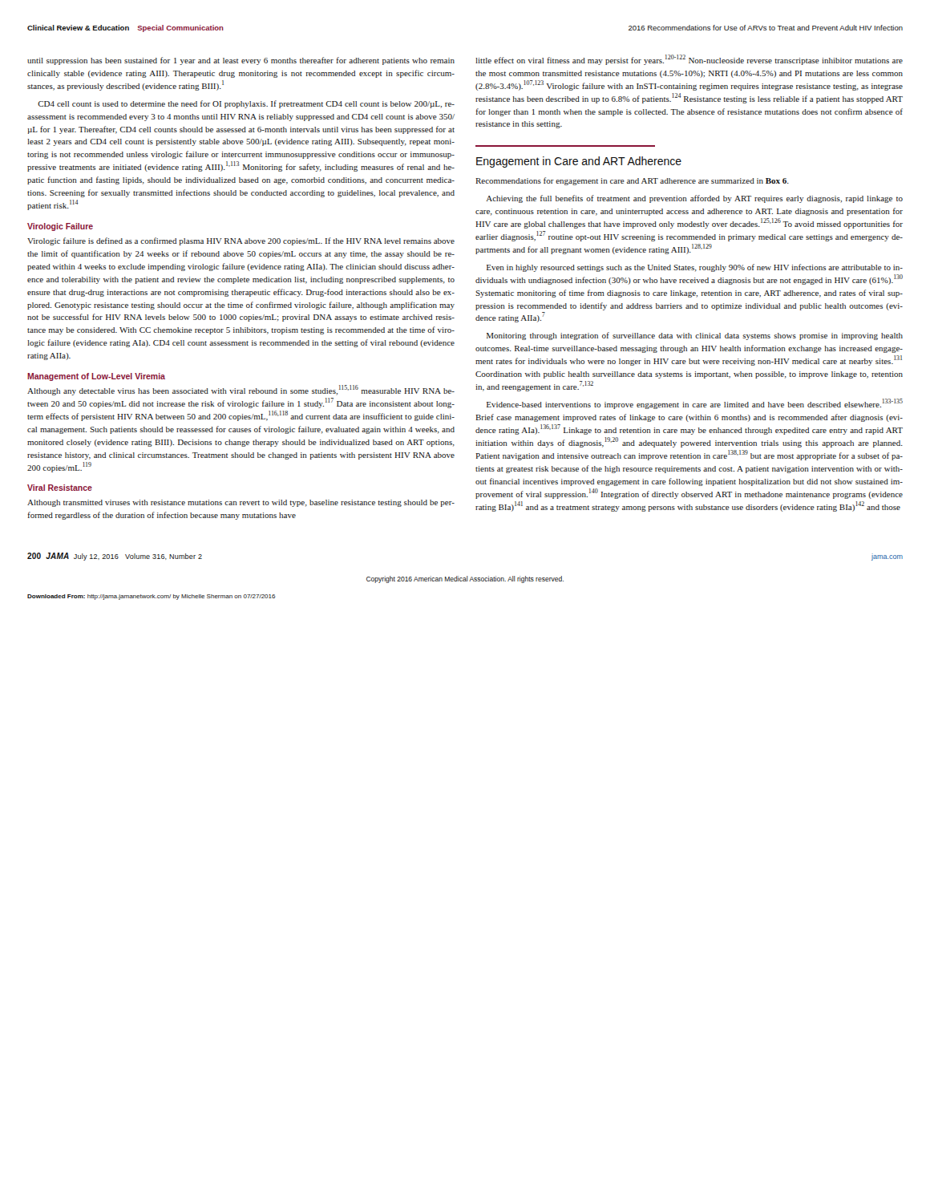Clinical Review & Education Special Communication
2016 Recommendations for Use of ARVs to Treat and Prevent Adult HIV Infection
until suppression has been sustained for 1 year and at least every 6 months thereafter for adherent patients who remain clinically stable (evidence rating AIII). Therapeutic drug monitoring is not recommended except in specific circumstances, as previously described (evidence rating BIII).1
CD4 cell count is used to determine the need for OI prophylaxis. If pretreatment CD4 cell count is below 200/µL, reassessment is recommended every 3 to 4 months until HIV RNA is reliably suppressed and CD4 cell count is above 350/µL for 1 year. Thereafter, CD4 cell counts should be assessed at 6-month intervals until virus has been suppressed for at least 2 years and CD4 cell count is persistently stable above 500/µL (evidence rating AIII). Subsequently, repeat monitoring is not recommended unless virologic failure or intercurrent immunosuppressive conditions occur or immunosuppressive treatments are initiated (evidence rating AIII).1,113 Monitoring for safety, including measures of renal and hepatic function and fasting lipids, should be individualized based on age, comorbid conditions, and concurrent medications. Screening for sexually transmitted infections should be conducted according to guidelines, local prevalence, and patient risk.114
Virologic Failure
Virologic failure is defined as a confirmed plasma HIV RNA above 200 copies/mL. If the HIV RNA level remains above the limit of quantification by 24 weeks or if rebound above 50 copies/mL occurs at any time, the assay should be repeated within 4 weeks to exclude impending virologic failure (evidence rating AIIa). The clinician should discuss adherence and tolerability with the patient and review the complete medication list, including nonprescribed supplements, to ensure that drug-drug interactions are not compromising therapeutic efficacy. Drug-food interactions should also be explored. Genotypic resistance testing should occur at the time of confirmed virologic failure, although amplification may not be successful for HIV RNA levels below 500 to 1000 copies/mL; proviral DNA assays to estimate archived resistance may be considered. With CC chemokine receptor 5 inhibitors, tropism testing is recommended at the time of virologic failure (evidence rating AIa). CD4 cell count assessment is recommended in the setting of viral rebound (evidence rating AIIa).
Management of Low-Level Viremia
Although any detectable virus has been associated with viral rebound in some studies,115,116 measurable HIV RNA between 20 and 50 copies/mL did not increase the risk of virologic failure in 1 study.117 Data are inconsistent about long-term effects of persistent HIV RNA between 50 and 200 copies/mL,116,118 and current data are insufficient to guide clinical management. Such patients should be reassessed for causes of virologic failure, evaluated again within 4 weeks, and monitored closely (evidence rating BIII). Decisions to change therapy should be individualized based on ART options, resistance history, and clinical circumstances. Treatment should be changed in patients with persistent HIV RNA above 200 copies/mL.119
Viral Resistance
Although transmitted viruses with resistance mutations can revert to wild type, baseline resistance testing should be performed regardless of the duration of infection because many mutations have
little effect on viral fitness and may persist for years.120-122 Non-nucleoside reverse transcriptase inhibitor mutations are the most common transmitted resistance mutations (4.5%-10%); NRTI (4.0%-4.5%) and PI mutations are less common (2.8%-3.4%).107,123 Virologic failure with an InSTI-containing regimen requires integrase resistance testing, as integrase resistance has been described in up to 6.8% of patients.124 Resistance testing is less reliable if a patient has stopped ART for longer than 1 month when the sample is collected. The absence of resistance mutations does not confirm absence of resistance in this setting.
Engagement in Care and ART Adherence
Recommendations for engagement in care and ART adherence are summarized in Box 6.
Achieving the full benefits of treatment and prevention afforded by ART requires early diagnosis, rapid linkage to care, continuous retention in care, and uninterrupted access and adherence to ART. Late diagnosis and presentation for HIV care are global challenges that have improved only modestly over decades.125,126 To avoid missed opportunities for earlier diagnosis,127 routine opt-out HIV screening is recommended in primary medical care settings and emergency departments and for all pregnant women (evidence rating AIII).128,129
Even in highly resourced settings such as the United States, roughly 90% of new HIV infections are attributable to individuals with undiagnosed infection (30%) or who have received a diagnosis but are not engaged in HIV care (61%).130 Systematic monitoring of time from diagnosis to care linkage, retention in care, ART adherence, and rates of viral suppression is recommended to identify and address barriers and to optimize individual and public health outcomes (evidence rating AIIa).7
Monitoring through integration of surveillance data with clinical data systems shows promise in improving health outcomes. Real-time surveillance-based messaging through an HIV health information exchange has increased engagement rates for individuals who were no longer in HIV care but were receiving non-HIV medical care at nearby sites.131 Coordination with public health surveillance data systems is important, when possible, to improve linkage to, retention in, and reengagement in care.7,132
Evidence-based interventions to improve engagement in care are limited and have been described elsewhere.133-135 Brief case management improved rates of linkage to care (within 6 months) and is recommended after diagnosis (evidence rating AIa).136,137 Linkage to and retention in care may be enhanced through expedited care entry and rapid ART initiation within days of diagnosis,19,20 and adequately powered intervention trials using this approach are planned. Patient navigation and intensive outreach can improve retention in care138,139 but are most appropriate for a subset of patients at greatest risk because of the high resource requirements and cost. A patient navigation intervention with or without financial incentives improved engagement in care following inpatient hospitalization but did not show sustained improvement of viral suppression.140 Integration of directly observed ART in methadone maintenance programs (evidence rating BIa)141 and as a treatment strategy among persons with substance use disorders (evidence rating BIa)142 and those
200 JAMA July 12, 2016 Volume 316, Number 2
jama.com
Copyright 2016 American Medical Association. All rights reserved.
Downloaded From: http://jama.jamanetwork.com/ by Michelle Sherman on 07/27/2016